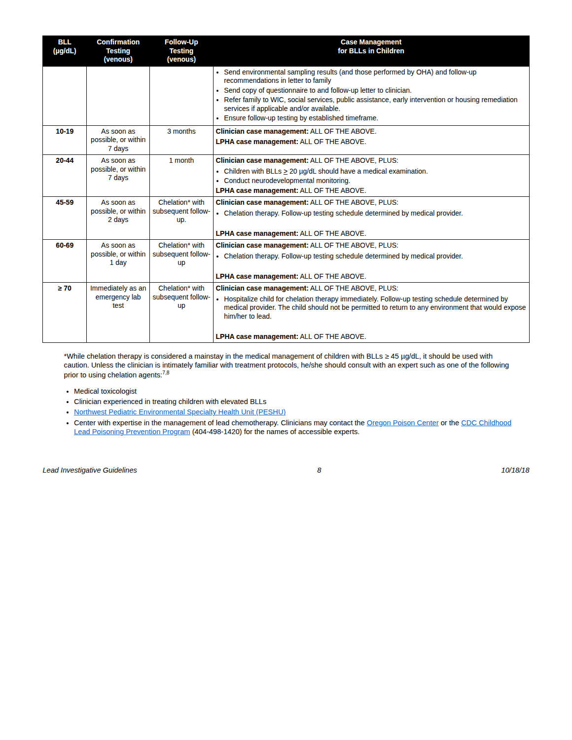| BLL (µg/dL) | Confirmation Testing (venous) | Follow-Up Testing (venous) | Case Management for BLLs in Children |
| --- | --- | --- | --- |
| | | | Send environmental sampling results (and those performed by OHA) and follow-up recommendations in letter to family Send copy of questionnaire to and follow-up letter to clinician. Refer family to WIC, social services, public assistance, early intervention or housing remediation services if applicable and/or available. Ensure follow-up testing by established timeframe. |
| 10-19 | As soon as possible, or within 7 days | 3 months | Clinician case management: ALL OF THE ABOVE. LPHA case management: ALL OF THE ABOVE. |
| 20-44 | As soon as possible, or within 7 days | 1 month | Clinician case management: ALL OF THE ABOVE, PLUS: Children with BLLs > 20 µg/dL should have a medical examination. Conduct neurodevelopmental monitoring. LPHA case management: ALL OF THE ABOVE. |
| 45-59 | As soon as possible, or within 2 days | Chelation* with subsequent follow-up. | Clinician case management: ALL OF THE ABOVE, PLUS: Chelation therapy. Follow-up testing schedule determined by medical provider. LPHA case management: ALL OF THE ABOVE. |
| 60-69 | As soon as possible, or within 1 day | Chelation* with subsequent follow-up | Clinician case management: ALL OF THE ABOVE, PLUS: Chelation therapy. Follow-up testing schedule determined by medical provider. LPHA case management: ALL OF THE ABOVE. |
| ≥ 70 | Immediately as an emergency lab test | Chelation* with subsequent follow-up | Clinician case management: ALL OF THE ABOVE, PLUS: Hospitalize child for chelation therapy immediately. Follow-up testing schedule determined by medical provider. The child should not be permitted to return to any environment that would expose him/her to lead. LPHA case management: ALL OF THE ABOVE. |
*While chelation therapy is considered a mainstay in the medical management of children with BLLs ≥ 45 µg/dL, it should be used with caution. Unless the clinician is intimately familiar with treatment protocols, he/she should consult with an expert such as one of the following prior to using chelation agents:7,8
Medical toxicologist
Clinician experienced in treating children with elevated BLLs
Northwest Pediatric Environmental Specialty Health Unit (PESHU)
Center with expertise in the management of lead chemotherapy. Clinicians may contact the Oregon Poison Center or the CDC Childhood Lead Poisoning Prevention Program (404-498-1420) for the names of accessible experts.
Lead Investigative Guidelines 8 10/18/18